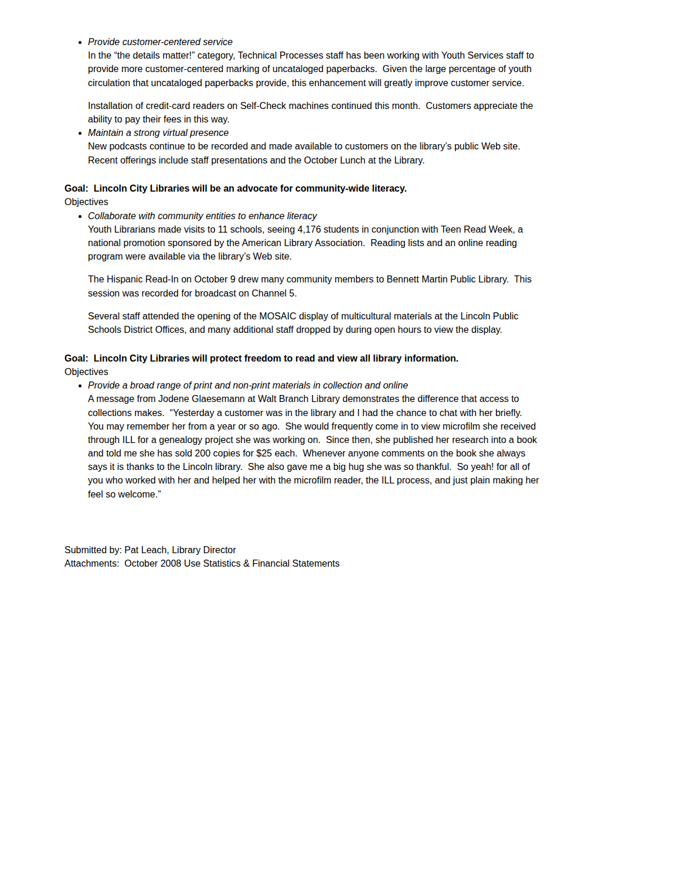Provide customer-centered service
In the “the details matter!” category, Technical Processes staff has been working with Youth Services staff to provide more customer-centered marking of uncataloged paperbacks. Given the large percentage of youth circulation that uncataloged paperbacks provide, this enhancement will greatly improve customer service.
Installation of credit-card readers on Self-Check machines continued this month. Customers appreciate the ability to pay their fees in this way.
Maintain a strong virtual presence
New podcasts continue to be recorded and made available to customers on the library’s public Web site. Recent offerings include staff presentations and the October Lunch at the Library.
Goal: Lincoln City Libraries will be an advocate for community-wide literacy.
Objectives
Collaborate with community entities to enhance literacy
Youth Librarians made visits to 11 schools, seeing 4,176 students in conjunction with Teen Read Week, a national promotion sponsored by the American Library Association. Reading lists and an online reading program were available via the library’s Web site.
The Hispanic Read-In on October 9 drew many community members to Bennett Martin Public Library. This session was recorded for broadcast on Channel 5.
Several staff attended the opening of the MOSAIC display of multicultural materials at the Lincoln Public Schools District Offices, and many additional staff dropped by during open hours to view the display.
Goal: Lincoln City Libraries will protect freedom to read and view all library information.
Objectives
Provide a broad range of print and non-print materials in collection and online
A message from Jodene Glaesemann at Walt Branch Library demonstrates the difference that access to collections makes. “Yesterday a customer was in the library and I had the chance to chat with her briefly. You may remember her from a year or so ago. She would frequently come in to view microfilm she received through ILL for a genealogy project she was working on. Since then, she published her research into a book and told me she has sold 200 copies for $25 each. Whenever anyone comments on the book she always says it is thanks to the Lincoln library. She also gave me a big hug she was so thankful. So yeah! for all of you who worked with her and helped her with the microfilm reader, the ILL process, and just plain making her feel so welcome.”
Submitted by: Pat Leach, Library Director
Attachments: October 2008 Use Statistics & Financial Statements